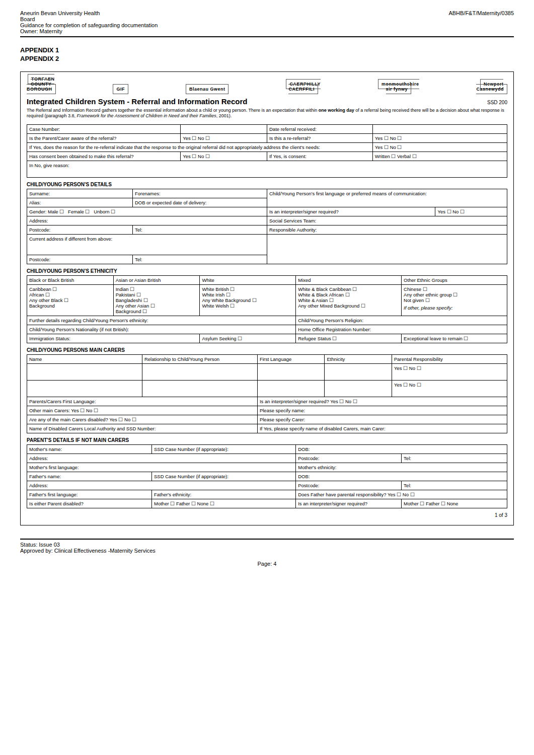Aneurin Bevan University Health
Board
Guidance for completion of safeguarding documentation
Owner: Maternity
ABHB/F&T/Maternity/0385
APPENDIX 1
APPENDIX 2
TORFAEN
COUNTY
BOROUGH
GIF
Blaenau Gwent
CAERPHILLY
CAERFFILI
monmouthshire
sir fynwy
Newport
Casnewydd
Integrated Children System - Referral and Information Record
SSD 200
The Referral and Information Record gathers together the essential information about a child or young person. There is an expectation that within one working day of a referral being received there will be a decision about what response is required (paragraph 3.8, Framework for the Assessment of Children in Need and their Families, 2001).
| Case Number: | | Date referral received: | |
| Is the Parent/Carer aware of the referral? | Yes ☐ No ☐ | Is this a re-referral? | Yes ☐ No ☐ |
| If Yes, does the reason for the re-referral indicate that the response to the original referral did not appropriately address the client's needs: | Yes ☐ No ☐ |
| Has consent been obtained to make this referral? | Yes ☐ No ☐ | If Yes, is consent: | Written ☐ Verbal ☐ |
| In No, give reason: |
CHILD/YOUNG PERSON'S DETAILS
| Surname: | Forenames: | Child/Young Person's first language or preferred means of communication: |
| Alias: | DOB or expected date of delivery: |
| Gender: Male ☐ Female ☐ Unborn ☐ | Is an interpreter/signer required? | Yes ☐ No ☐ |
| Address: | Social Services Team: |
| Postcode: | Tel: | Responsible Authority: |
| Current address if different from above: | |
| Postcode: | Tel: |
CHILD/YOUNG PERSON'S ETHNICITY
| Black or Black British | Asian or Asian British | White | Mixed | Other Ethnic Groups |
| --- | --- | --- | --- | --- |
| Caribbean ☐ African ☐ Any other Black ☐ Background | Indian ☐ Pakistani ☐ Bangladeshi ☐ Any other Asian ☐ Background ☐ | White British ☐ White Irish ☐ Any White Background ☐ White Welsh ☐ | White & Black Caribbean ☐ White & Black African ☐ White & Asian ☐ Any other Mixed Background ☐ | Chinese ☐ Any other ethnic group ☐ Not given ☐ If other, please specify: |
| Further details regarding Child/Young Person's ethnicity: | Child/Young Person's Religion: |
| Child/Young Person's Nationality (if not British): | Home Office Registration Number: |
| Immigration Status: | Asylum Seeking ☐ | Refugee Status ☐ | Exceptional leave to remain ☐ |
CHILD/YOUNG PERSONS MAIN CARERS
| Name | Relationship to Child/Young Person | First Language | Ethnicity | Parental Responsibility |
| --- | --- | --- | --- | --- |
| | | | | Yes ☐ No ☐ |
| | | | | Yes ☐ No ☐ |
| Parents/Carers First Language: | Is an interpreter/signer required? Yes ☐ No ☐ |
| Other main Carers: Yes ☐ No ☐ | Please specify name: |
| Are any of the main Carers disabled? Yes ☐ No ☐ | Please specify Carer: |
| Name of Disabled Carers Local Authority and SSD Number: | If Yes, please specify name of disabled Carers, main Carer: |
PARENT'S DETAILS IF NOT MAIN CARERS
| Mother's name: | SSD Case Number (if appropriate): | DOB: |
| Address: | Postcode: | Tel: |
| Mother's first language: | Mother's ethnicity: |
| Father's name: | SSD Case Number (if appropriate): | DOB: |
| Address: | Postcode: | Tel: |
| Father's first language: | Father's ethnicity: | Does Father have parental responsibility? Yes ☐ No ☐ |
| Is either Parent disabled? | Mother ☐ Father ☐ None ☐ | Is an interpreter/signer required? | Mother ☐ Father ☐ None |
1 of 3
Status: Issue 03
Approved by: Clinical Effectiveness -Maternity Services
Page: 4